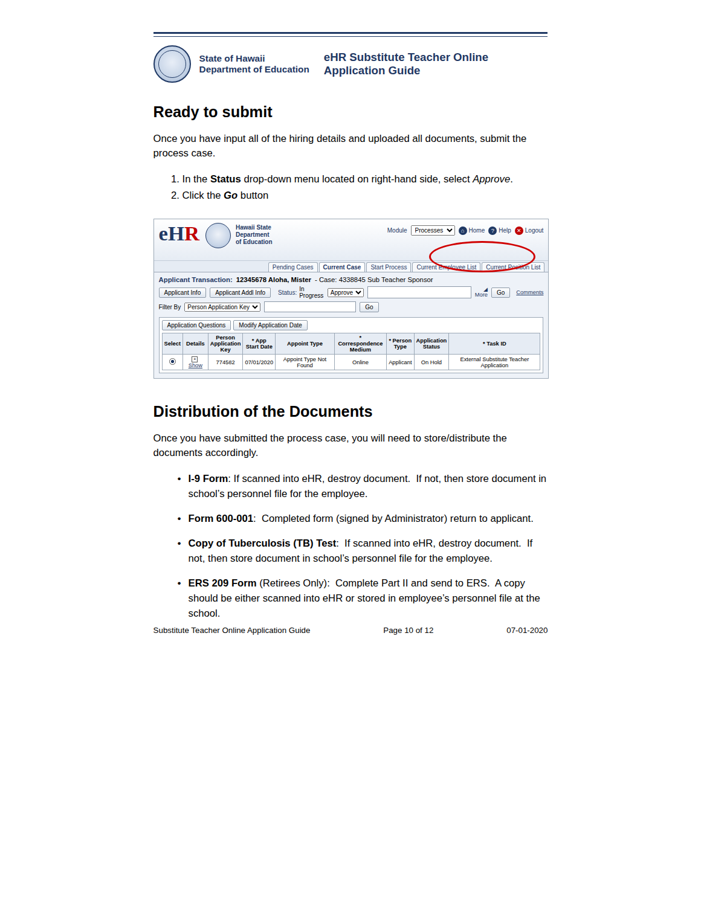State of Hawaii
Department of Education
eHR Substitute Teacher Online Application Guide
Ready to submit
Once you have input all of the hiring details and uploaded all documents, submit the process case.
In the Status drop-down menu located on right-hand side, select Approve.
Click the Go button
eHR
Hawaii State
Department
of Education
Module Processes ⌂ Home ? Help ✕ Logout
Pending Cases Current Case Start Process Current Employee List Current Position List
Applicant Transaction: 12345678 Aloha, Mister - Case: 4338845 Sub Teacher Sponsor
Applicant Info Applicant Addl Info Status: In Progress Approve ◢
More Go Comments
Filter By Person Application Key Go
Application Questions Modify Application Date
| Select | Details | Person Application Key | * App Start Date | Appoint Type | * Correspondence Medium | * Person Type | Application Status | * Task ID |
| --- | --- | --- | --- | --- | --- | --- | --- | --- |
| | + Show | 774582 | 07/01/2020 | Appoint Type Not Found | Online | Applicant | On Hold | External Substitute Teacher Application |
Distribution of the Documents
Once you have submitted the process case, you will need to store/distribute the documents accordingly.
I-9 Form: If scanned into eHR, destroy document. If not, then store document in school’s personnel file for the employee.
Form 600-001: Completed form (signed by Administrator) return to applicant.
Copy of Tuberculosis (TB) Test: If scanned into eHR, destroy document. If not, then store document in school’s personnel file for the employee.
ERS 209 Form (Retirees Only): Complete Part II and send to ERS. A copy should be either scanned into eHR or stored in employee’s personnel file at the school.
Substitute Teacher Online Application Guide
Page 10 of 12
07-01-2020